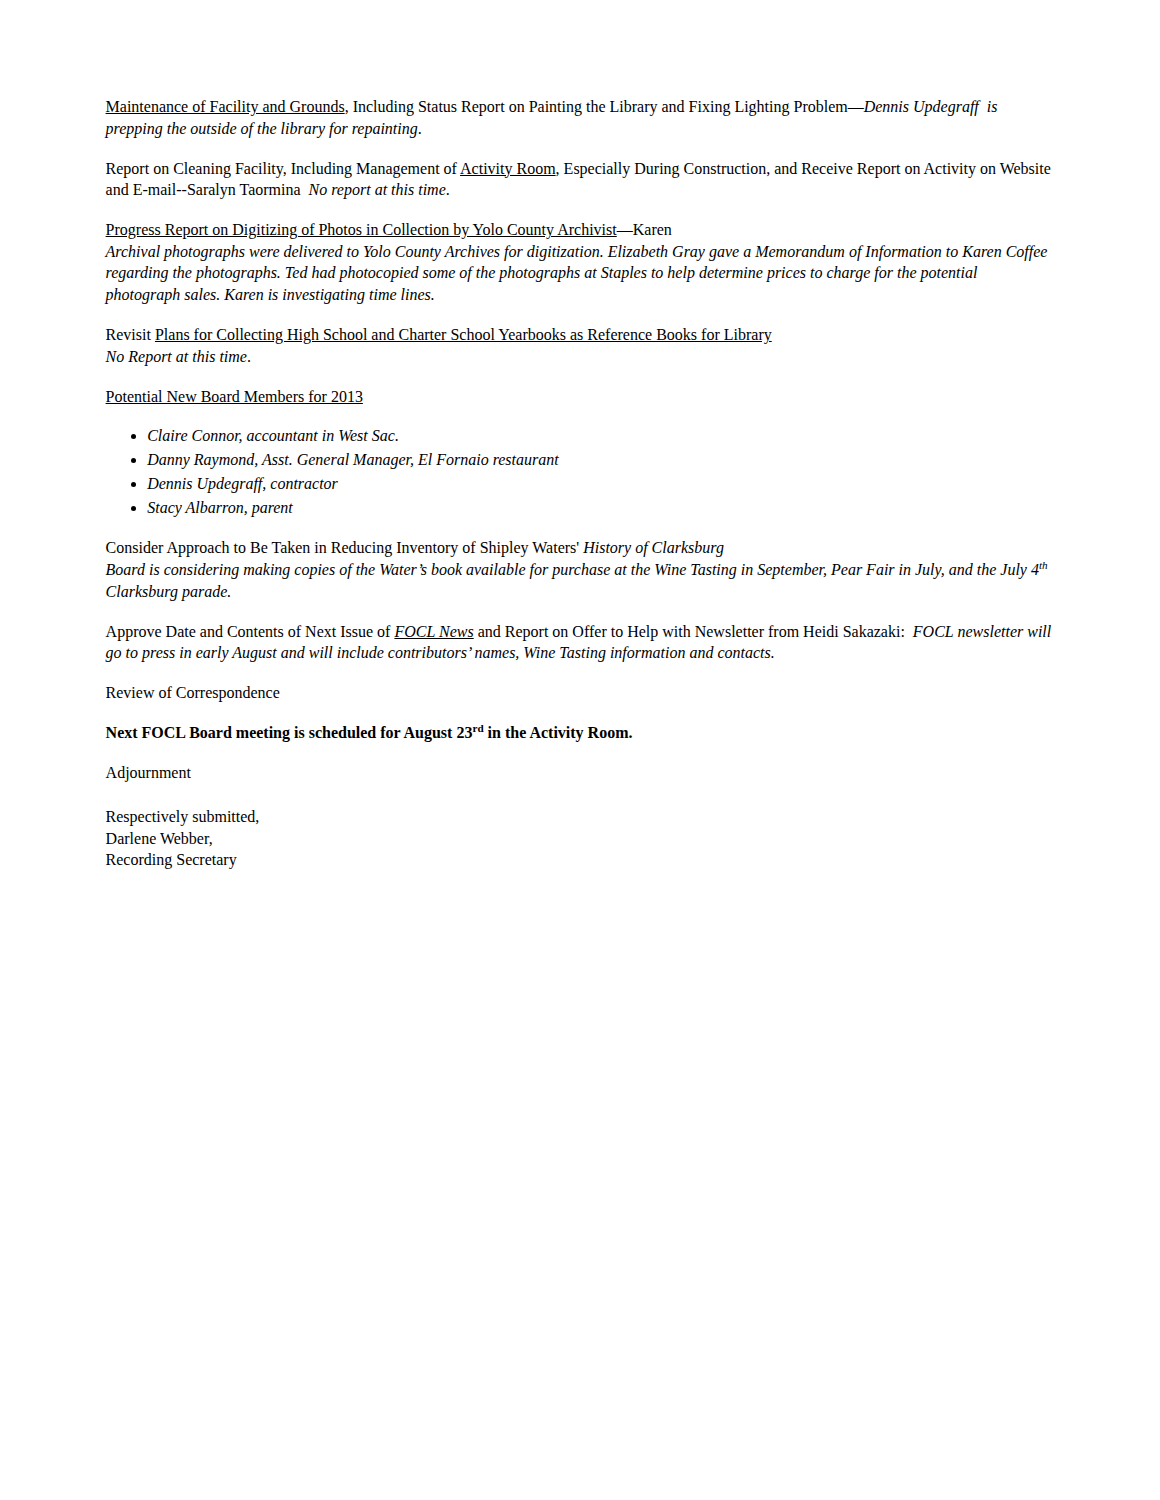Maintenance of Facility and Grounds, Including Status Report on Painting the Library and Fixing Lighting Problem—Dennis Updegraff is prepping the outside of the library for repainting.
Report on Cleaning Facility, Including Management of Activity Room, Especially During Construction, and Receive Report on Activity on Website and E-mail--Saralyn Taormina No report at this time.
Progress Report on Digitizing of Photos in Collection by Yolo County Archivist—Karen
Archival photographs were delivered to Yolo County Archives for digitization. Elizabeth Gray gave a Memorandum of Information to Karen Coffee regarding the photographs. Ted had photocopied some of the photographs at Staples to help determine prices to charge for the potential photograph sales. Karen is investigating time lines.
Revisit Plans for Collecting High School and Charter School Yearbooks as Reference Books for Library
No Report at this time.
Potential New Board Members for 2013
Claire Connor, accountant in West Sac.
Danny Raymond, Asst. General Manager, El Fornaio restaurant
Dennis Updegraff, contractor
Stacy Albarron, parent
Consider Approach to Be Taken in Reducing Inventory of Shipley Waters' History of Clarksburg
Board is considering making copies of the Water’s book available for purchase at the Wine Tasting in September, Pear Fair in July, and the July 4th Clarksburg parade.
Approve Date and Contents of Next Issue of FOCL News and Report on Offer to Help with Newsletter from Heidi Sakazaki: FOCL newsletter will go to press in early August and will include contributors’ names, Wine Tasting information and contacts.
Review of Correspondence
Next FOCL Board meeting is scheduled for August 23rd in the Activity Room.
Adjournment
Respectively submitted,
Darlene Webber,
Recording Secretary